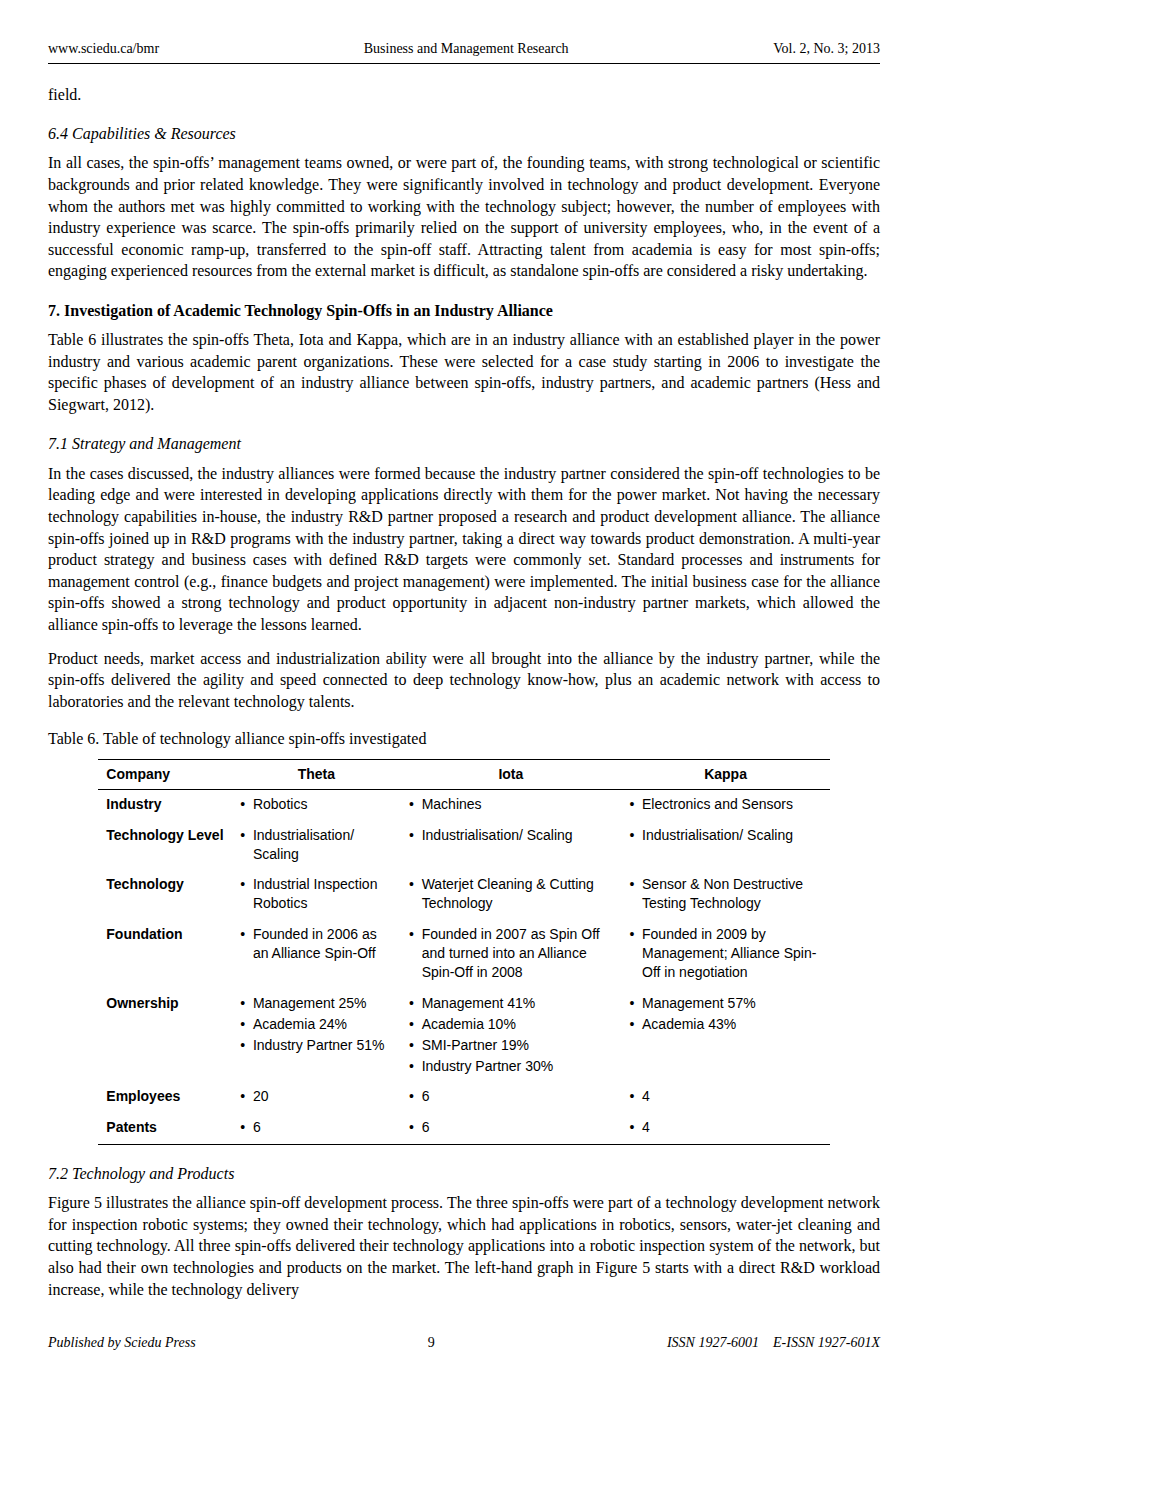www.sciedu.ca/bmr
Business and Management Research
Vol. 2, No. 3; 2013
field.
6.4 Capabilities & Resources
In all cases, the spin-offs’ management teams owned, or were part of, the founding teams, with strong technological or scientific backgrounds and prior related knowledge. They were significantly involved in technology and product development. Everyone whom the authors met was highly committed to working with the technology subject; however, the number of employees with industry experience was scarce. The spin-offs primarily relied on the support of university employees, who, in the event of a successful economic ramp-up, transferred to the spin-off staff. Attracting talent from academia is easy for most spin-offs; engaging experienced resources from the external market is difficult, as standalone spin-offs are considered a risky undertaking.
7. Investigation of Academic Technology Spin-Offs in an Industry Alliance
Table 6 illustrates the spin-offs Theta, Iota and Kappa, which are in an industry alliance with an established player in the power industry and various academic parent organizations. These were selected for a case study starting in 2006 to investigate the specific phases of development of an industry alliance between spin-offs, industry partners, and academic partners (Hess and Siegwart, 2012).
7.1 Strategy and Management
In the cases discussed, the industry alliances were formed because the industry partner considered the spin-off technologies to be leading edge and were interested in developing applications directly with them for the power market. Not having the necessary technology capabilities in-house, the industry R&D partner proposed a research and product development alliance. The alliance spin-offs joined up in R&D programs with the industry partner, taking a direct way towards product demonstration. A multi-year product strategy and business cases with defined R&D targets were commonly set. Standard processes and instruments for management control (e.g., finance budgets and project management) were implemented. The initial business case for the alliance spin-offs showed a strong technology and product opportunity in adjacent non-industry partner markets, which allowed the alliance spin-offs to leverage the lessons learned.
Product needs, market access and industrialization ability were all brought into the alliance by the industry partner, while the spin-offs delivered the agility and speed connected to deep technology know-how, plus an academic network with access to laboratories and the relevant technology talents.
Table 6. Table of technology alliance spin-offs investigated
| Company | Theta | Iota | Kappa |
| --- | --- | --- | --- |
| Industry | Robotics | Machines | Electronics and Sensors |
| Technology Level | Industrialisation/ Scaling | Industrialisation/ Scaling | Industrialisation/ Scaling |
| Technology | Industrial Inspection Robotics | Waterjet Cleaning & Cutting Technology | Sensor & Non Destructive Testing Technology |
| Foundation | Founded in 2006 as an Alliance Spin-Off | Founded in 2007 as Spin Off and turned into an Alliance Spin-Off in 2008 | Founded in 2009 by Management; Alliance Spin-Off in negotiation |
| Ownership | Management 25% Academia 24% Industry Partner 51% | Management 41% Academia 10% SMI-Partner 19% Industry Partner 30% | Management 57% Academia 43% |
| Employees | 20 | 6 | 4 |
| Patents | 6 | 6 | 4 |
7.2 Technology and Products
Figure 5 illustrates the alliance spin-off development process. The three spin-offs were part of a technology development network for inspection robotic systems; they owned their technology, which had applications in robotics, sensors, water-jet cleaning and cutting technology. All three spin-offs delivered their technology applications into a robotic inspection system of the network, but also had their own technologies and products on the market. The left-hand graph in Figure 5 starts with a direct R&D workload increase, while the technology delivery
Published by Sciedu Press
9
ISSN 1927-6001 E-ISSN 1927-601X